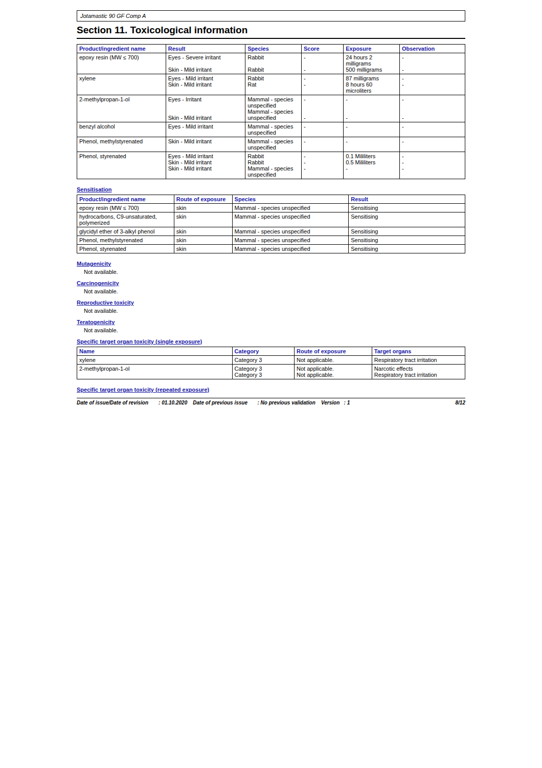Jotamastic 90 GF Comp A
Section 11. Toxicological information
| Product/ingredient name | Result | Species | Score | Exposure | Observation |
| --- | --- | --- | --- | --- | --- |
| epoxy resin (MW ≤ 700) | Eyes - Severe irritant Skin - Mild irritant | Rabbit Rabbit | - - | 24 hours 2 milligrams 500 milligrams | - - |
| xylene | Eyes - Mild irritant Skin - Mild irritant | Rabbit Rat | - - | 87 milligrams 8 hours 60 microliters | - - |
| 2-methylpropan-1-ol | Eyes - Irritant Skin - Mild irritant | Mammal - species unspecified Mammal - species unspecified | - - | - - | - - |
| benzyl alcohol | Eyes - Mild irritant | Mammal - species unspecified | - | - | - |
| Phenol, methylstyrenated | Skin - Mild irritant | Mammal - species unspecified | - | - | - |
| Phenol, styrenated | Eyes - Mild irritant Skin - Mild irritant Skin - Mild irritant | Rabbit Rabbit Mammal - species unspecified | - - - | 0.1 Mililiters 0.5 Mililiters - | - - - |
Sensitisation
| Product/ingredient name | Route of exposure | Species | Result |
| --- | --- | --- | --- |
| epoxy resin (MW ≤ 700) | skin | Mammal - species unspecified | Sensitising |
| hydrocarbons, C9-unsaturated, polymerized | skin | Mammal - species unspecified | Sensitising |
| glycidyl ether of 3-alkyl phenol | skin | Mammal - species unspecified | Sensitising |
| Phenol, methylstyrenated | skin | Mammal - species unspecified | Sensitising |
| Phenol, styrenated | skin | Mammal - species unspecified | Sensitising |
Mutagenicity
Not available.
Carcinogenicity
Not available.
Reproductive toxicity
Not available.
Teratogenicity
Not available.
Specific target organ toxicity (single exposure)
| Name | Category | Route of exposure | Target organs |
| --- | --- | --- | --- |
| xylene | Category 3 | Not applicable. | Respiratory tract irritation |
| 2-methylpropan-1-ol | Category 3 Category 3 | Not applicable. Not applicable. | Narcotic effects Respiratory tract irritation |
Specific target organ toxicity (repeated exposure)
Date of issue/Date of revision
: 01.10.2020 Date of previous issue : No previous validation Version : 1
8/12